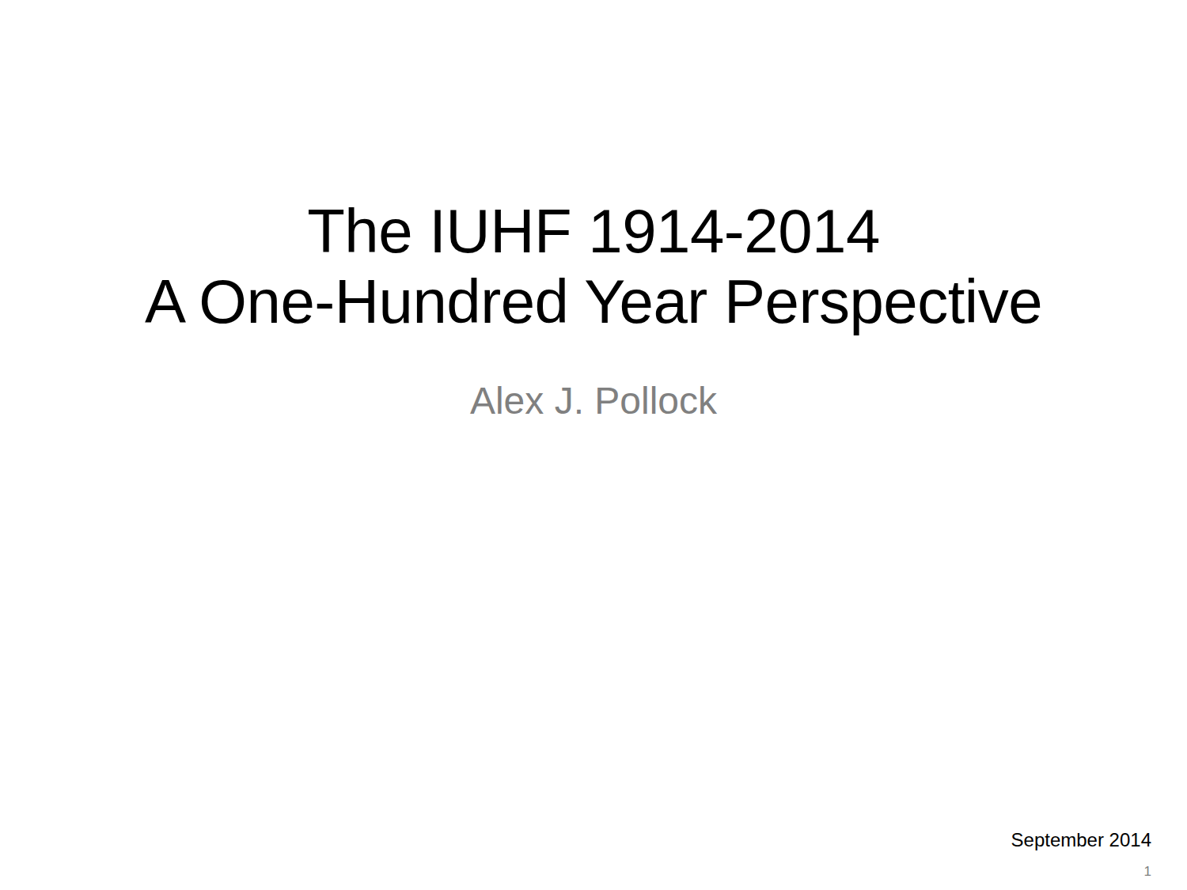The IUHF 1914-2014 A One-Hundred Year Perspective
Alex J. Pollock
September 2014
1